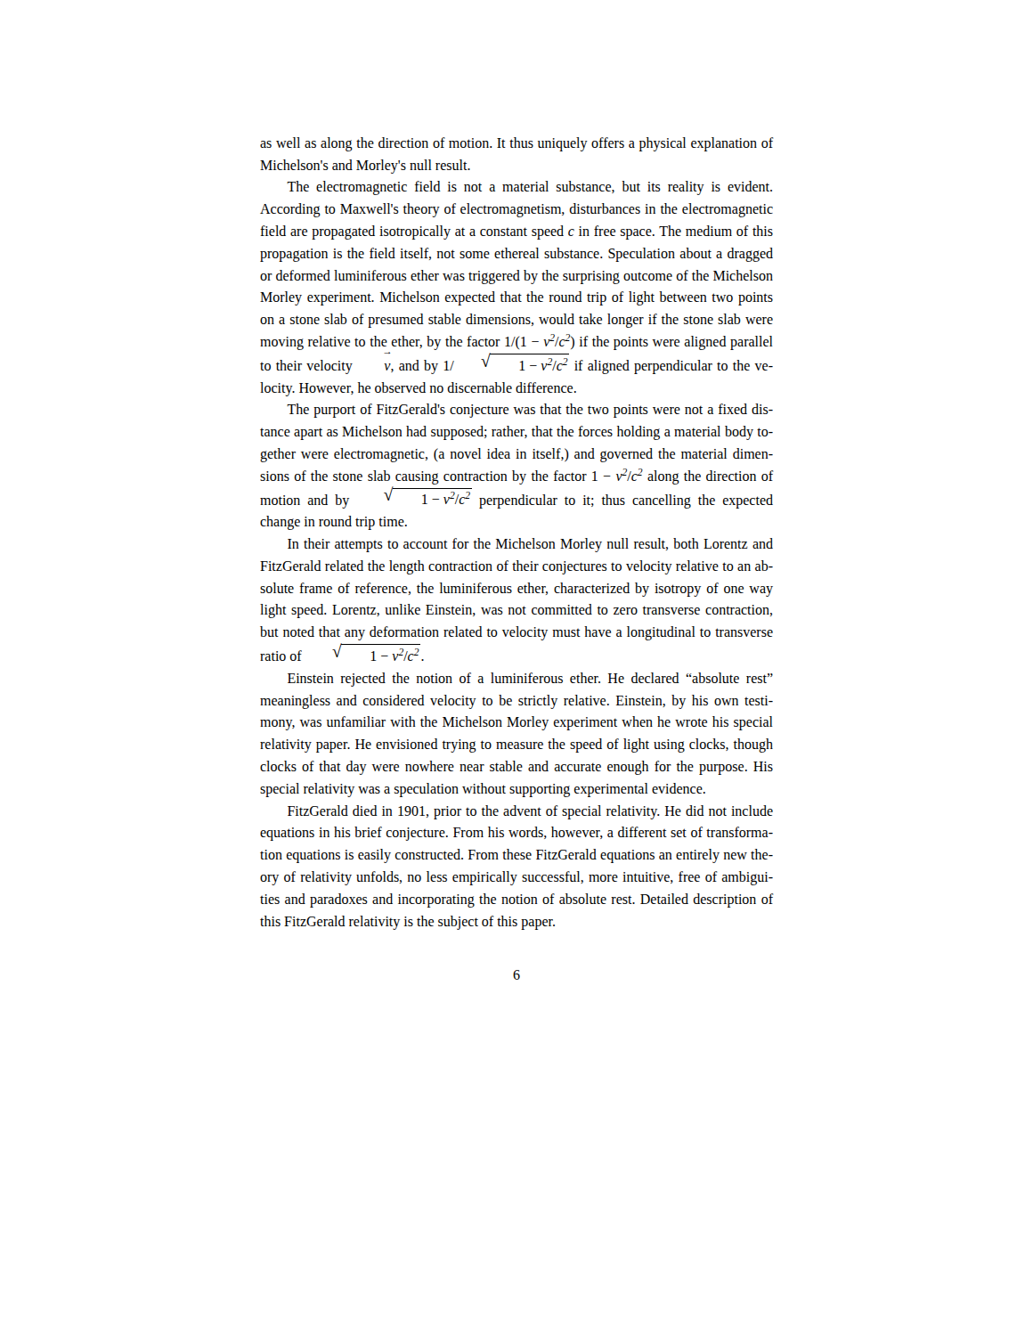as well as along the direction of motion. It thus uniquely offers a physical explanation of Michelson's and Morley's null result.
The electromagnetic field is not a material substance, but its reality is evident. According to Maxwell's theory of electromagnetism, disturbances in the electromagnetic field are propagated isotropically at a constant speed c in free space. The medium of this propagation is the field itself, not some ethereal substance. Speculation about a dragged or deformed luminiferous ether was triggered by the surprising outcome of the Michelson Morley experiment. Michelson expected that the round trip of light between two points on a stone slab of presumed stable dimensions, would take longer if the stone slab were moving relative to the ether, by the factor 1/(1 − v2/c2) if the points were aligned parallel to their velocity v, and by 1/1 − v2/c2 if aligned perpendicular to the velocity. However, he observed no discernable difference.
The purport of FitzGerald's conjecture was that the two points were not a fixed distance apart as Michelson had supposed; rather, that the forces holding a material body together were electromagnetic, (a novel idea in itself,) and governed the material dimensions of the stone slab causing contraction by the factor 1 − v2/c2 along the direction of motion and by 1 − v2/c2 perpendicular to it; thus cancelling the expected change in round trip time.
In their attempts to account for the Michelson Morley null result, both Lorentz and FitzGerald related the length contraction of their conjectures to velocity relative to an absolute frame of reference, the luminiferous ether, characterized by isotropy of one way light speed. Lorentz, unlike Einstein, was not committed to zero transverse contraction, but noted that any deformation related to velocity must have a longitudinal to transverse ratio of 1 − v2/c2.
Einstein rejected the notion of a luminiferous ether. He declared “absolute rest” meaningless and considered velocity to be strictly relative. Einstein, by his own testimony, was unfamiliar with the Michelson Morley experiment when he wrote his special relativity paper. He envisioned trying to measure the speed of light using clocks, though clocks of that day were nowhere near stable and accurate enough for the purpose. His special relativity was a speculation without supporting experimental evidence.
FitzGerald died in 1901, prior to the advent of special relativity. He did not include equations in his brief conjecture. From his words, however, a different set of transformation equations is easily constructed. From these FitzGerald equations an entirely new theory of relativity unfolds, no less empirically successful, more intuitive, free of ambiguities and paradoxes and incorporating the notion of absolute rest. Detailed description of this FitzGerald relativity is the subject of this paper.
6